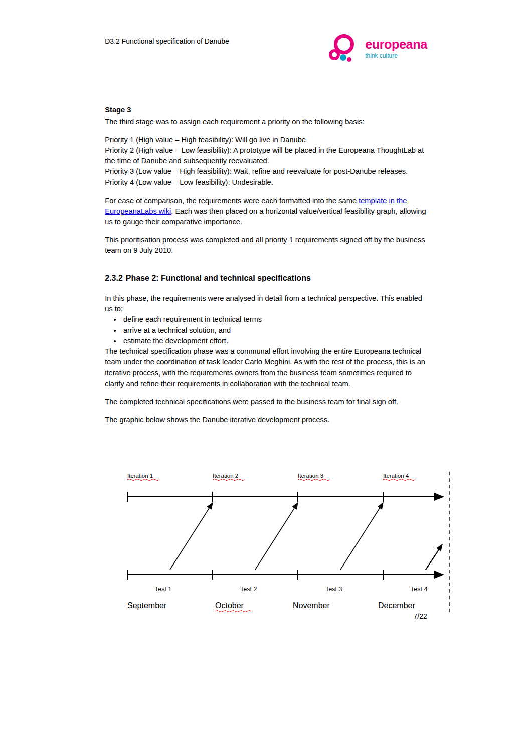D3.2 Functional specification of Danube
europeana think culture
Stage 3
The third stage was to assign each requirement a priority on the following basis:
Priority 1 (High value – High feasibility): Will go live in Danube
Priority 2 (High value – Low feasibility): A prototype will be placed in the Europeana ThoughtLab at the time of Danube and subsequently reevaluated.
Priority 3 (Low value – High feasibility): Wait, refine and reevaluate for post-Danube releases.
Priority 4 (Low value – Low feasibility): Undesirable.
For ease of comparison, the requirements were each formatted into the same template in the EuropeanaLabs wiki. Each was then placed on a horizontal value/vertical feasibility graph, allowing us to gauge their comparative importance.
This prioritisation process was completed and all priority 1 requirements signed off by the business team on 9 July 2010.
2.3.2 Phase 2: Functional and technical specifications
In this phase, the requirements were analysed in detail from a technical perspective. This enabled us to:
define each requirement in technical terms
arrive at a technical solution, and
estimate the development effort.
The technical specification phase was a communal effort involving the entire Europeana technical team under the coordination of task leader Carlo Meghini. As with the rest of the process, this is an iterative process, with the requirements owners from the business team sometimes required to clarify and refine their requirements in collaboration with the technical team.
The completed technical specifications were passed to the business team for final sign off.
The graphic below shows the Danube iterative development process.
Iteration 1 Iteration 2 Iteration 3 Iteration 4 Test 1 Test 2 Test 3 Test 4 September October November December
7/22